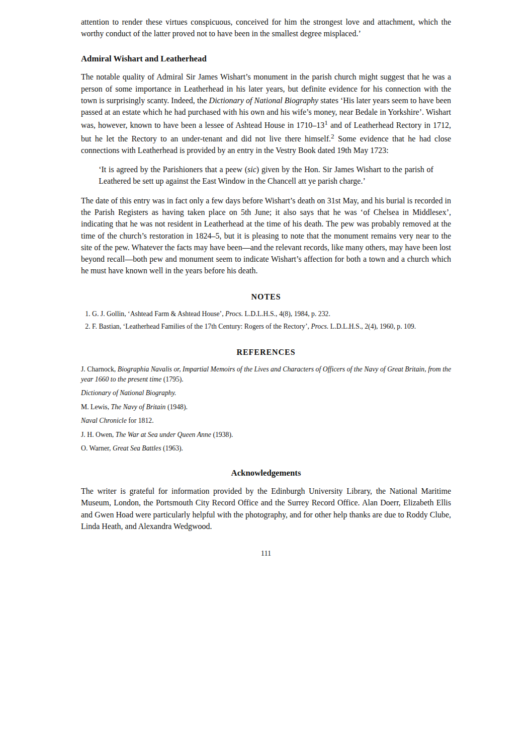attention to render these virtues conspicuous, conceived for him the strongest love and attachment, which the worthy conduct of the latter proved not to have been in the smallest degree misplaced.’
Admiral Wishart and Leatherhead
The notable quality of Admiral Sir James Wishart’s monument in the parish church might suggest that he was a person of some importance in Leatherhead in his later years, but definite evidence for his connection with the town is surprisingly scanty. Indeed, the Dictionary of National Biography states ‘His later years seem to have been passed at an estate which he had purchased with his own and his wife’s money, near Bedale in Yorkshire’. Wishart was, however, known to have been a lessee of Ashtead House in 1710–131 and of Leatherhead Rectory in 1712, but he let the Rectory to an under-tenant and did not live there himself.2 Some evidence that he had close connections with Leatherhead is provided by an entry in the Vestry Book dated 19th May 1723:
‘It is agreed by the Parishioners that a peew (sic) given by the Hon. Sir James Wishart to the parish of Leathered be sett up against the East Window in the Chancell att ye parish charge.’
The date of this entry was in fact only a few days before Wishart’s death on 31st May, and his burial is recorded in the Parish Registers as having taken place on 5th June; it also says that he was ‘of Chelsea in Middlesex’, indicating that he was not resident in Leatherhead at the time of his death. The pew was probably removed at the time of the church’s restoration in 1824–5, but it is pleasing to note that the monument remains very near to the site of the pew. Whatever the facts may have been—and the relevant records, like many others, may have been lost beyond recall—both pew and monument seem to indicate Wishart’s affection for both a town and a church which he must have known well in the years before his death.
NOTES
G. J. Gollin, ‘Ashtead Farm & Ashtead House’, Procs. L.D.L.H.S., 4(8), 1984, p. 232.
F. Bastian, ‘Leatherhead Families of the 17th Century: Rogers of the Rectory’, Procs. L.D.L.H.S., 2(4), 1960, p. 109.
REFERENCES
J. Charnock, Biographia Navalis or, Impartial Memoirs of the Lives and Characters of Officers of the Navy of Great Britain, from the year 1660 to the present time (1795).
Dictionary of National Biography.
M. Lewis, The Navy of Britain (1948).
Naval Chronicle for 1812.
J. H. Owen, The War at Sea under Queen Anne (1938).
O. Warner, Great Sea Battles (1963).
Acknowledgements
The writer is grateful for information provided by the Edinburgh University Library, the National Maritime Museum, London, the Portsmouth City Record Office and the Surrey Record Office. Alan Doerr, Elizabeth Ellis and Gwen Hoad were particularly helpful with the photography, and for other help thanks are due to Roddy Clube, Linda Heath, and Alexandra Wedgwood.
111